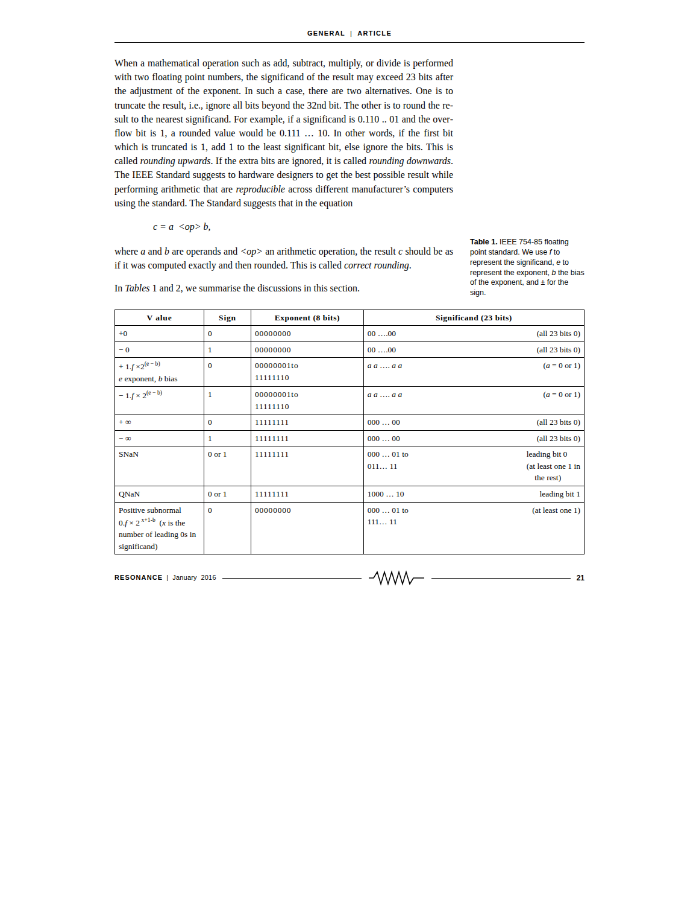GENERAL|ARTICLE
When a mathematical operation such as add, subtract, multiply, or divide is performed with two floating point numbers, the significand of the result may exceed 23 bits after the adjustment of the exponent. In such a case, there are two alternatives. One is to truncate the result, i.e., ignore all bits beyond the 32nd bit. The other is to round the result to the nearest significand. For example, if a significand is 0.110 .. 01 and the overflow bit is 1, a rounded value would be 0.111 … 10. In other words, if the first bit which is truncated is 1, add 1 to the least significant bit, else ignore the bits. This is called rounding upwards. If the extra bits are ignored, it is called rounding downwards. The IEEE Standard suggests to hardware designers to get the best possible result while performing arithmetic that are reproducible across different manufacturer’s computers using the standard. The Standard suggests that in the equation
c = a <op> b,
where a and b are operands and <op> an arithmetic operation, the result c should be as if it was computed exactly and then rounded. This is called correct rounding.
In Tables 1 and 2, we summarise the discussions in this section.
Table 1. IEEE 754-85 floating point standard. We use f to represent the significand, e to represent the exponent, b the bias of the exponent, and ± for the sign.
| V alue | Sign | Exponent (8 bits) | Significand (23 bits) |
| --- | --- | --- | --- |
| +0 | 0 | 00000000 | 00 ….00 (all 23 bits 0) |
| − 0 | 1 | 00000000 | 00 ….00 (all 23 bits 0) |
| + 1. f ×2 (e − b) e exponent, b bias | 0 | 00000001to 11111110 | a a …. a a ( a = 0 or 1) |
| − 1. f × 2 (e − b) | 1 | 00000001to 11111110 | a a …. a a ( a = 0 or 1) |
| + ∞ | 0 | 11111111 | 000 … 00 (all 23 bits 0) |
| − ∞ | 1 | 11111111 | 000 … 00 (all 23 bits 0) |
| SNaN | 0 or 1 | 11111111 | 000 … 01 to 011… 11 leading bit 0 (at least one 1 in the rest) |
| QNaN | 0 or 1 | 11111111 | 1000 … 10 leading bit 1 |
| Positive subnormal 0. f × 2 x+1-b ( x is the number of leading 0s in significand) | 0 | 00000000 | 000 … 01 to 111… 11 (at least one 1) |
RESONANCE|January 2016
21